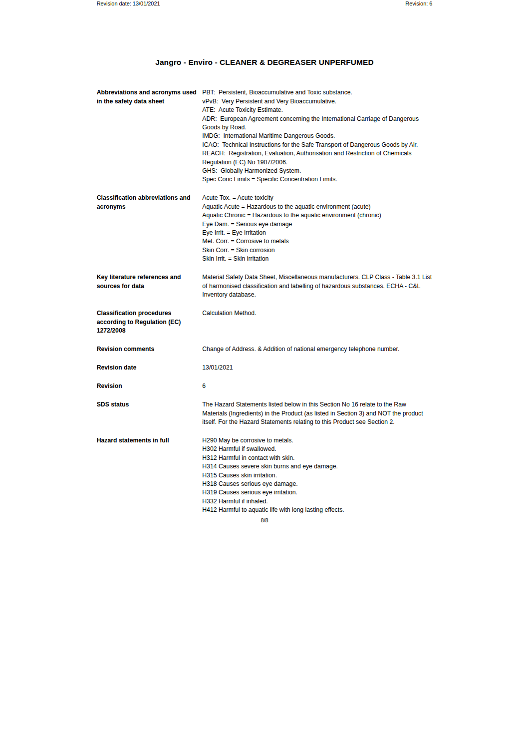Revision date: 13/01/2021 Revision: 6
Jangro - Enviro - CLEANER & DEGREASER UNPERFUMED
| Abbreviations and acronyms used in the safety data sheet | PBT: Persistent, Bioaccumulative and Toxic substance. vPvB: Very Persistent and Very Bioaccumulative. ATE: Acute Toxicity Estimate. ADR: European Agreement concerning the International Carriage of Dangerous Goods by Road. IMDG: International Maritime Dangerous Goods. ICAO: Technical Instructions for the Safe Transport of Dangerous Goods by Air. REACH: Registration, Evaluation, Authorisation and Restriction of Chemicals Regulation (EC) No 1907/2006. GHS: Globally Harmonized System. Spec Conc Limits = Specific Concentration Limits. |
| Classification abbreviations and acronyms | Acute Tox. = Acute toxicity Aquatic Acute = Hazardous to the aquatic environment (acute) Aquatic Chronic = Hazardous to the aquatic environment (chronic) Eye Dam. = Serious eye damage Eye Irrit. = Eye irritation Met. Corr. = Corrosive to metals Skin Corr. = Skin corrosion Skin Irrit. = Skin irritation |
| Key literature references and sources for data | Material Safety Data Sheet, Miscellaneous manufacturers. CLP Class - Table 3.1 List of harmonised classification and labelling of hazardous substances. ECHA - C&L Inventory database. |
| Classification procedures according to Regulation (EC) 1272/2008 | Calculation Method. |
| Revision comments | Change of Address. & Addition of national emergency telephone number. |
| Revision date | 13/01/2021 |
| Revision | 6 |
| SDS status | The Hazard Statements listed below in this Section No 16 relate to the Raw Materials (Ingredients) in the Product (as listed in Section 3) and NOT the product itself. For the Hazard Statements relating to this Product see Section 2. |
| Hazard statements in full | H290 May be corrosive to metals. H302 Harmful if swallowed. H312 Harmful in contact with skin. H314 Causes severe skin burns and eye damage. H315 Causes skin irritation. H318 Causes serious eye damage. H319 Causes serious eye irritation. H332 Harmful if inhaled. H412 Harmful to aquatic life with long lasting effects. |
8/8